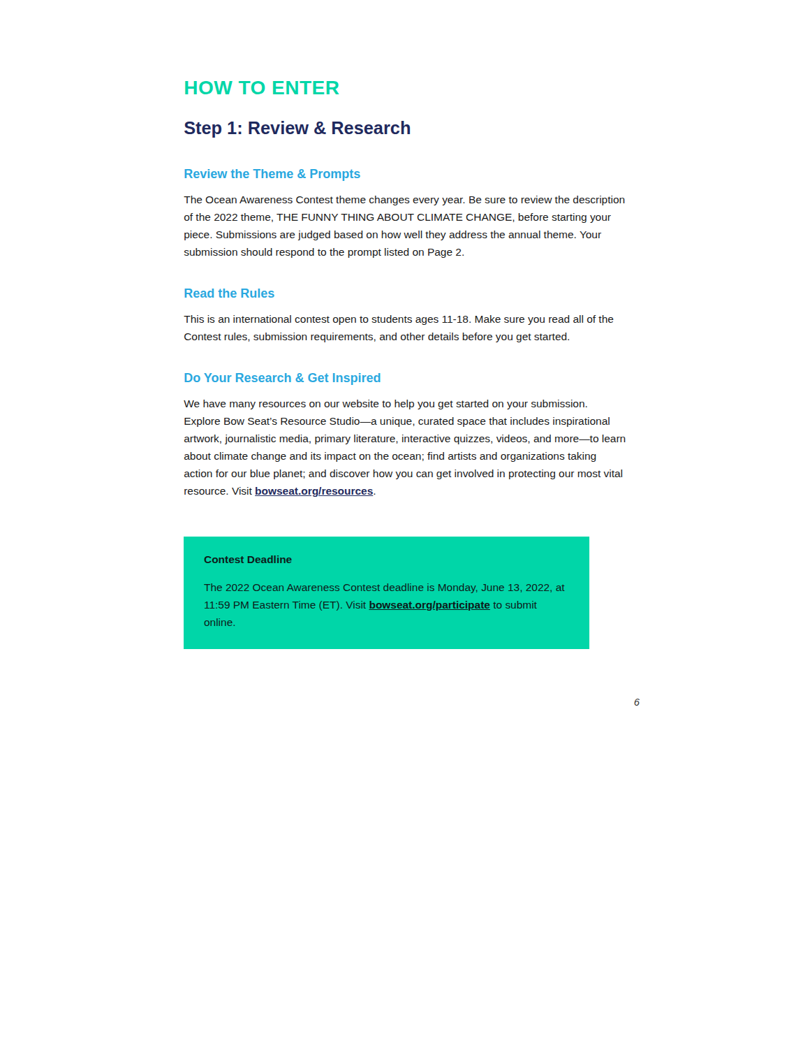HOW TO ENTER
Step 1: Review & Research
Review the Theme & Prompts
The Ocean Awareness Contest theme changes every year. Be sure to review the description of the 2022 theme, THE FUNNY THING ABOUT CLIMATE CHANGE, before starting your piece. Submissions are judged based on how well they address the annual theme. Your submission should respond to the prompt listed on Page 2.
Read the Rules
This is an international contest open to students ages 11-18. Make sure you read all of the Contest rules, submission requirements, and other details before you get started.
Do Your Research & Get Inspired
We have many resources on our website to help you get started on your submission. Explore Bow Seat’s Resource Studio—a unique, curated space that includes inspirational artwork, journalistic media, primary literature, interactive quizzes, videos, and more—to learn about climate change and its impact on the ocean; find artists and organizations taking action for our blue planet; and discover how you can get involved in protecting our most vital resource. Visit bowseat.org/resources.
Contest Deadline
The 2022 Ocean Awareness Contest deadline is Monday, June 13, 2022, at 11:59 PM Eastern Time (ET). Visit bowseat.org/participate to submit online.
6